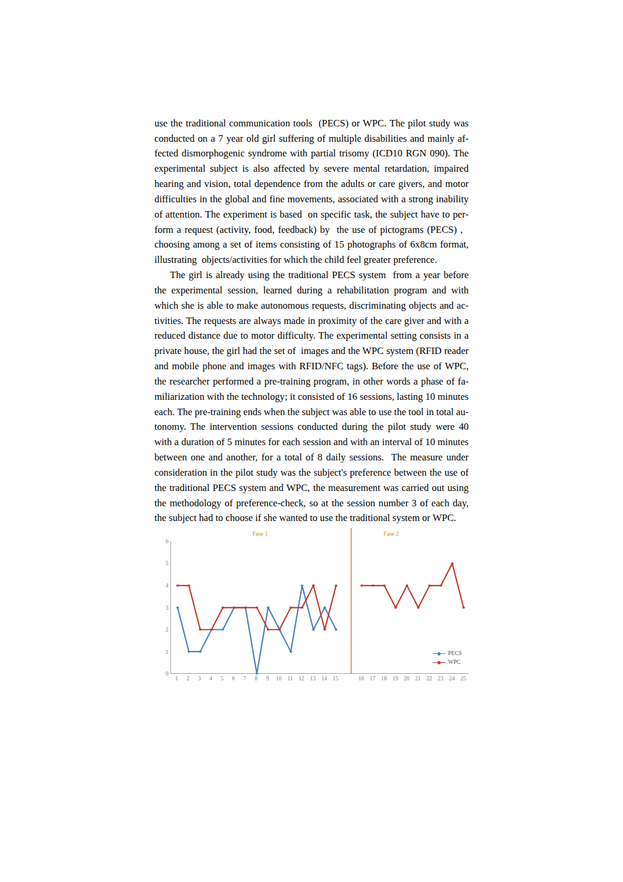use the traditional communication tools (PECS) or WPC. The pilot study was conducted on a 7 year old girl suffering of multiple disabilities and mainly affected dismorphogenic syndrome with partial trisomy (ICD10 RGN 090). The experimental subject is also affected by severe mental retardation, impaired hearing and vision, total dependence from the adults or care givers, and motor difficulties in the global and fine movements, associated with a strong inability of attention. The experiment is based on specific task, the subject have to perform a request (activity, food, feedback) by the use of pictograms (PECS) , choosing among a set of items consisting of 15 photographs of 6x8cm format, illustrating objects/activities for which the child feel greater preference.
The girl is already using the traditional PECS system from a year before the experimental session, learned during a rehabilitation program and with which she is able to make autonomous requests, discriminating objects and activities. The requests are always made in proximity of the care giver and with a reduced distance due to motor difficulty. The experimental setting consists in a private house, the girl had the set of images and the WPC system (RFID reader and mobile phone and images with RFID/NFC tags). Before the use of WPC, the researcher performed a pre-training program, in other words a phase of familiarization with the technology; it consisted of 16 sessions, lasting 10 minutes each. The pre-training ends when the subject was able to use the tool in total autonomy. The intervention sessions conducted during the pilot study were 40 with a duration of 5 minutes for each session and with an interval of 10 minutes between one and another, for a total of 8 daily sessions. The measure under consideration in the pilot study was the subject's preference between the use of the traditional PECS system and WPC, the measurement was carried out using the methodology of preference-check, so at the session number 3 of each day, the subject had to choose if she wanted to use the traditional system or WPC.
6 5 4 3 2 1 0
Fase 1
Fase 2
PECS
WPC
1 2 3 4 5 6 7 8 9 10 11 12 13 14 15 16 17 18 19 20 21 22 23 24 25